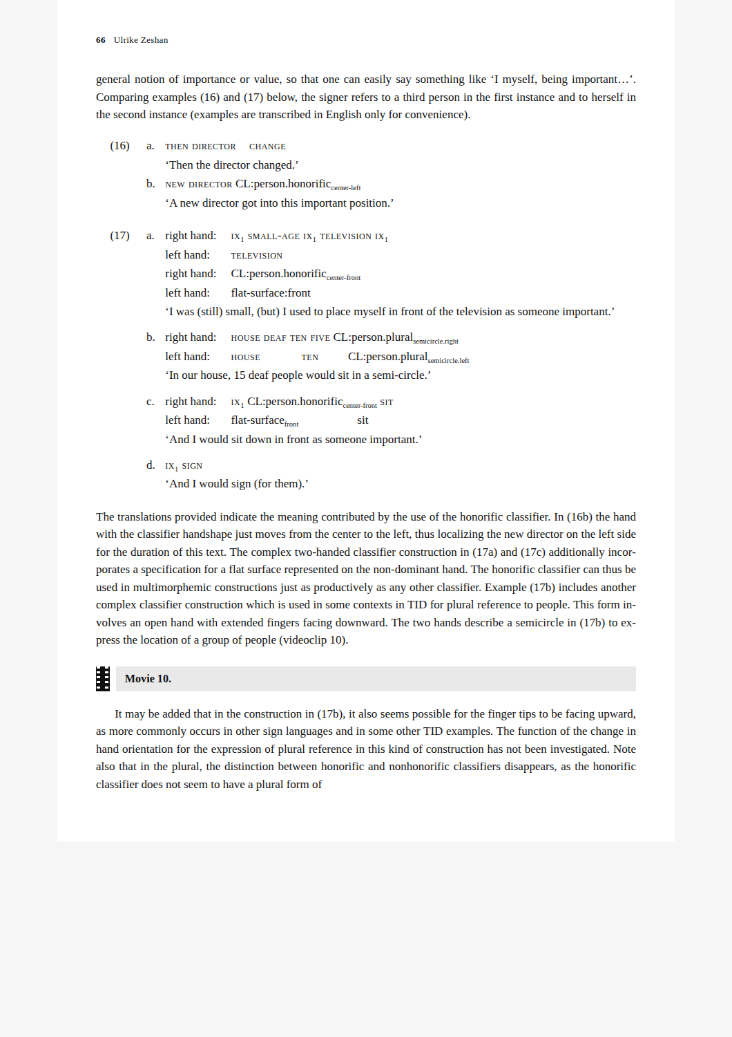66 Ulrike Zeshan
general notion of importance or value, so that one can easily say something like ‘I myself, being important…’. Comparing examples (16) and (17) below, the signer refers to a third person in the first instance and to herself in the second instance (examples are transcribed in English only for convenience).
| (16) | a. | then director change |
| | | ‘Then the director changed.’ |
| | b. | new director CL:person.honorific center-left |
| | | ‘A new director got into this important position.’ |
| (17) | a. | right hand: | ix 1 small-age ix 1 television ix 1 |
| | | left hand: | television |
| | | right hand: | CL:person.honorific center-front |
| | | left hand: | flat-surface:front |
| | | ‘I was (still) small, (but) I used to place myself in front of the television as someone important.’ |
| | b. | right hand: | house deaf ten five CL:person.plural semicircle.right |
| | | left hand: | house ten CL:person.plural semicircle.left |
| | | ‘In our house, 15 deaf people would sit in a semi-circle.’ |
| | c. | right hand: | ix 1 CL:person.honorific center-front sit |
| | | left hand: | flat-surface front sit |
| | | ‘And I would sit down in front as someone important.’ |
| | d. | ix 1 sign |
| | | ‘And I would sign (for them).’ |
The translations provided indicate the meaning contributed by the use of the honorific classifier. In (16b) the hand with the classifier handshape just moves from the center to the left, thus localizing the new director on the left side for the duration of this text. The complex two-handed classifier construction in (17a) and (17c) additionally incorporates a specification for a flat surface represented on the non-dominant hand. The honorific classifier can thus be used in multimorphemic constructions just as productively as any other classifier. Example (17b) includes another complex classifier construction which is used in some contexts in TID for plural reference to people. This form involves an open hand with extended fingers facing downward. The two hands describe a semicircle in (17b) to express the location of a group of people (videoclip 10).
Movie 10.
It may be added that in the construction in (17b), it also seems possible for the finger tips to be facing upward, as more commonly occurs in other sign languages and in some other TID examples. The function of the change in hand orientation for the expression of plural reference in this kind of construction has not been investigated. Note also that in the plural, the distinction between honorific and nonhonorific classifiers disappears, as the honorific classifier does not seem to have a plural form of